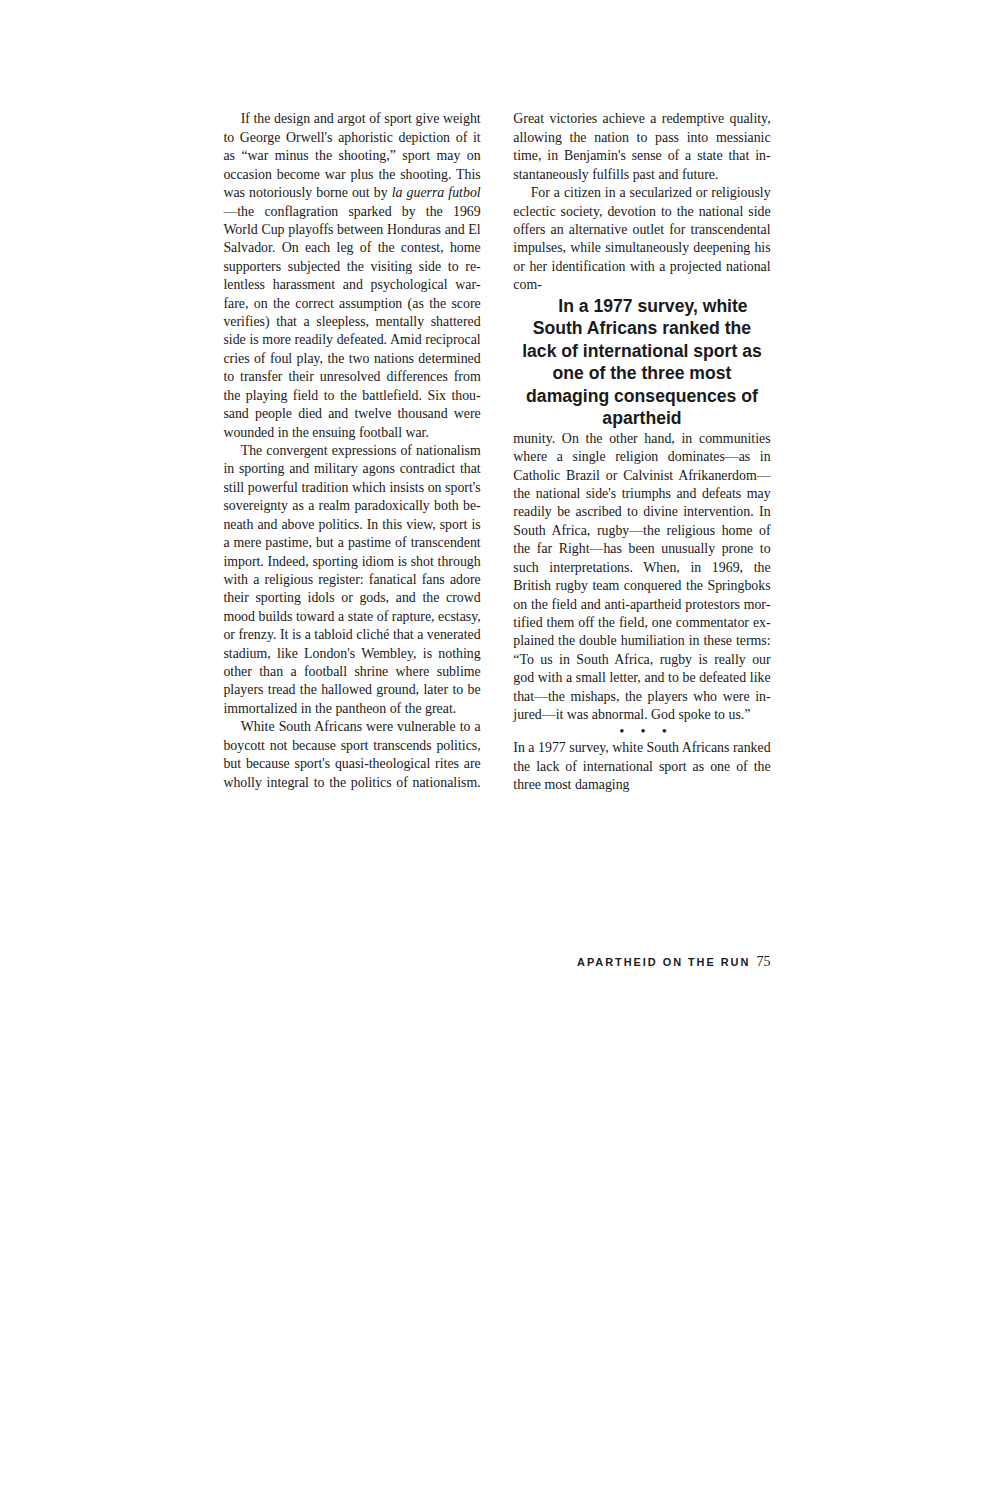If the design and argot of sport give weight to George Orwell's aphoristic depiction of it as “war minus the shooting,” sport may on occasion become war plus the shooting. This was notoriously borne out by la guerra futbol—the conflagration sparked by the 1969 World Cup playoffs between Honduras and El Salvador. On each leg of the contest, home supporters subjected the visiting side to relentless harassment and psychological warfare, on the correct assumption (as the score verifies) that a sleepless, mentally shattered side is more readily defeated. Amid reciprocal cries of foul play, the two nations determined to transfer their unresolved differences from the playing field to the battlefield. Six thousand people died and twelve thousand were wounded in the ensuing football war.
The convergent expressions of nationalism in sporting and military agons contradict that still powerful tradition which insists on sport's sovereignty as a realm paradoxically both beneath and above politics. In this view, sport is a mere pastime, but a pastime of transcendent import. Indeed, sporting idiom is shot through with a religious register: fanatical fans adore their sporting idols or gods, and the crowd mood builds toward a state of rapture, ecstasy, or frenzy. It is a tabloid cliché that a venerated stadium, like London's Wembley, is nothing other than a football shrine where sublime players tread the hallowed ground, later to be immortalized in the pantheon of the great.
White South Africans were vulnerable to a boycott not because sport transcends politics, but because sport's quasi-theological rites are wholly integral to the politics of nationalism. Great victories achieve a redemptive quality, allowing the nation to pass into messianic time, in Benjamin's sense of a state that instantaneously fulfills past and future.
For a citizen in a secularized or religiously eclectic society, devotion to the national side offers an alternative outlet for transcendental impulses, while simultaneously deepening his or her identification with a projected national com-
In a 1977 survey, white South Africans ranked the lack of international sport as one of the three most damaging consequences of apartheid
munity. On the other hand, in communities where a single religion dominates—as in Catholic Brazil or Calvinist Afrikanerdom—the national side's triumphs and defeats may readily be ascribed to divine intervention. In South Africa, rugby—the religious home of the far Right—has been unusually prone to such interpretations. When, in 1969, the British rugby team conquered the Springboks on the field and anti-apartheid protestors mortified them off the field, one commentator explained the double humiliation in these terms: “To us in South Africa, rugby is really our god with a small letter, and to be defeated like that—the mishaps, the players who were injured—it was abnormal. God spoke to us.”
•••
In a 1977 survey, white South Africans ranked the lack of international sport as one of the three most damaging
APARTHEID ON THE RUN75